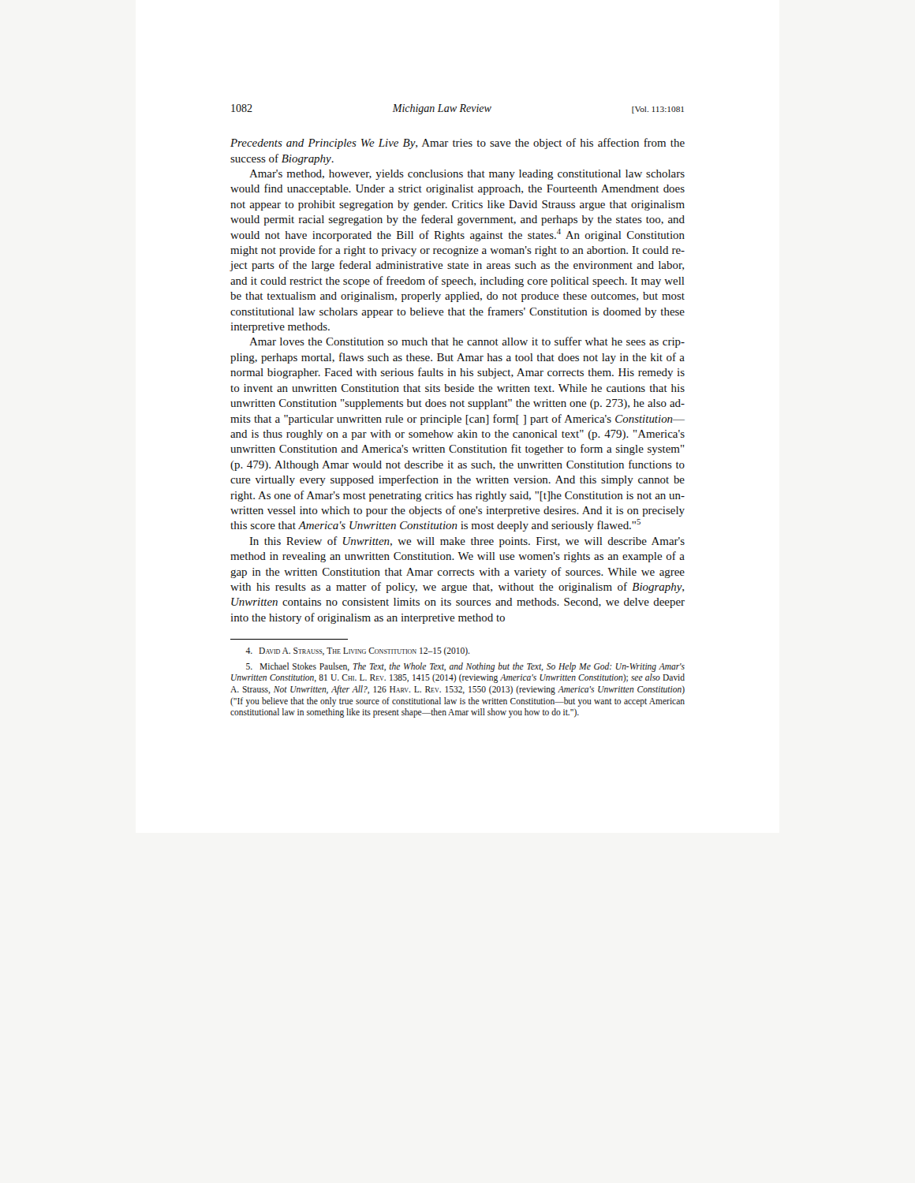1082 Michigan Law Review [Vol. 113:1081
Precedents and Principles We Live By, Amar tries to save the object of his affection from the success of Biography.
Amar's method, however, yields conclusions that many leading constitutional law scholars would find unacceptable. Under a strict originalist approach, the Fourteenth Amendment does not appear to prohibit segregation by gender. Critics like David Strauss argue that originalism would permit racial segregation by the federal government, and perhaps by the states too, and would not have incorporated the Bill of Rights against the states.4 An original Constitution might not provide for a right to privacy or recognize a woman's right to an abortion. It could reject parts of the large federal administrative state in areas such as the environment and labor, and it could restrict the scope of freedom of speech, including core political speech. It may well be that textualism and originalism, properly applied, do not produce these outcomes, but most constitutional law scholars appear to believe that the framers' Constitution is doomed by these interpretive methods.
Amar loves the Constitution so much that he cannot allow it to suffer what he sees as crippling, perhaps mortal, flaws such as these. But Amar has a tool that does not lay in the kit of a normal biographer. Faced with serious faults in his subject, Amar corrects them. His remedy is to invent an unwritten Constitution that sits beside the written text. While he cautions that his unwritten Constitution "supplements but does not supplant" the written one (p. 273), he also admits that a "particular unwritten rule or principle [can] form[ ] part of America's Constitution—and is thus roughly on a par with or somehow akin to the canonical text" (p. 479). "America's unwritten Constitution and America's written Constitution fit together to form a single system" (p. 479). Although Amar would not describe it as such, the unwritten Constitution functions to cure virtually every supposed imperfection in the written version. And this simply cannot be right. As one of Amar's most penetrating critics has rightly said, "[t]he Constitution is not an unwritten vessel into which to pour the objects of one's interpretive desires. And it is on precisely this score that America's Unwritten Constitution is most deeply and seriously flawed."5
In this Review of Unwritten, we will make three points. First, we will describe Amar's method in revealing an unwritten Constitution. We will use women's rights as an example of a gap in the written Constitution that Amar corrects with a variety of sources. While we agree with his results as a matter of policy, we argue that, without the originalism of Biography, Unwritten contains no consistent limits on its sources and methods. Second, we delve deeper into the history of originalism as an interpretive method to
4. David A. Strauss, The Living Constitution 12–15 (2010).
5. Michael Stokes Paulsen, The Text, the Whole Text, and Nothing but the Text, So Help Me God: Un-Writing Amar's Unwritten Constitution, 81 U. Chi. L. Rev. 1385, 1415 (2014) (reviewing America's Unwritten Constitution); see also David A. Strauss, Not Unwritten, After All?, 126 Harv. L. Rev. 1532, 1550 (2013) (reviewing America's Unwritten Constitution) ("If you believe that the only true source of constitutional law is the written Constitution—but you want to accept American constitutional law in something like its present shape—then Amar will show you how to do it.").